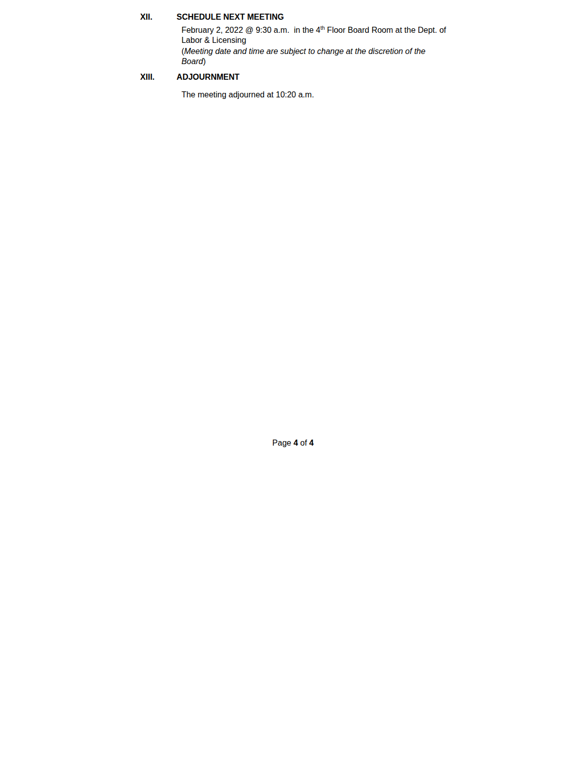XII.
SCHEDULE NEXT MEETING
February 2, 2022 @ 9:30 a.m. in the 4th Floor Board Room at the Dept. of Labor & Licensing
(Meeting date and time are subject to change at the discretion of the Board)
XIII.
ADJOURNMENT
The meeting adjourned at 10:20 a.m.
Page 4 of 4